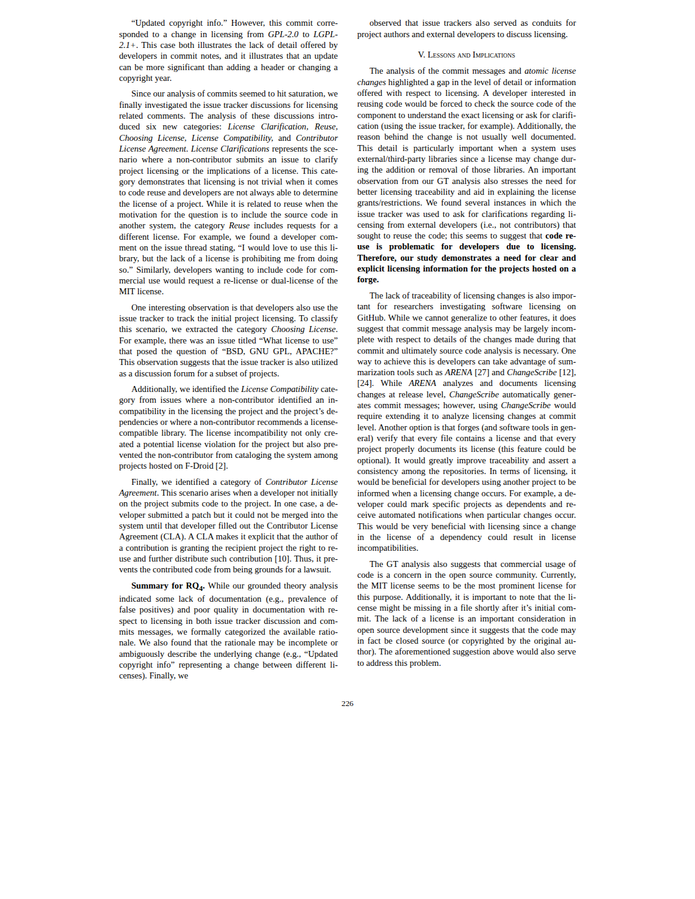“Updated copyright info.” However, this commit corresponded to a change in licensing from GPL-2.0 to LGPL-2.1+. This case both illustrates the lack of detail offered by developers in commit notes, and it illustrates that an update can be more significant than adding a header or changing a copyright year.
Since our analysis of commits seemed to hit saturation, we finally investigated the issue tracker discussions for licensing related comments. The analysis of these discussions introduced six new categories: License Clarification, Reuse, Choosing License, License Compatibility, and Contributor License Agreement. License Clarifications represents the scenario where a non-contributor submits an issue to clarify project licensing or the implications of a license. This category demonstrates that licensing is not trivial when it comes to code reuse and developers are not always able to determine the license of a project. While it is related to reuse when the motivation for the question is to include the source code in another system, the category Reuse includes requests for a different license. For example, we found a developer comment on the issue thread stating, “I would love to use this library, but the lack of a license is prohibiting me from doing so.” Similarly, developers wanting to include code for commercial use would request a re-license or dual-license of the MIT license.
One interesting observation is that developers also use the issue tracker to track the initial project licensing. To classify this scenario, we extracted the category Choosing License. For example, there was an issue titled “What license to use” that posed the question of “BSD, GNU GPL, APACHE?” This observation suggests that the issue tracker is also utilized as a discussion forum for a subset of projects.
Additionally, we identified the License Compatibility category from issues where a non-contributor identified an incompatibility in the licensing the project and the project’s dependencies or where a non-contributor recommends a license-compatible library. The license incompatibility not only created a potential license violation for the project but also prevented the non-contributor from cataloging the system among projects hosted on F-Droid [2].
Finally, we identified a category of Contributor License Agreement. This scenario arises when a developer not initially on the project submits code to the project. In one case, a developer submitted a patch but it could not be merged into the system until that developer filled out the Contributor License Agreement (CLA). A CLA makes it explicit that the author of a contribution is granting the recipient project the right to reuse and further distribute such contribution [10]. Thus, it prevents the contributed code from being grounds for a lawsuit.
Summary for RQ4. While our grounded theory analysis indicated some lack of documentation (e.g., prevalence of false positives) and poor quality in documentation with respect to licensing in both issue tracker discussion and commits messages, we formally categorized the available rationale. We also found that the rationale may be incomplete or ambiguously describe the underlying change (e.g., “Updated copyright info” representing a change between different licenses). Finally, we
observed that issue trackers also served as conduits for project authors and external developers to discuss licensing.
V. Lessons and Implications
The analysis of the commit messages and atomic license changes highlighted a gap in the level of detail or information offered with respect to licensing. A developer interested in reusing code would be forced to check the source code of the component to understand the exact licensing or ask for clarification (using the issue tracker, for example). Additionally, the reason behind the change is not usually well documented. This detail is particularly important when a system uses external/third-party libraries since a license may change during the addition or removal of those libraries. An important observation from our GT analysis also stresses the need for better licensing traceability and aid in explaining the license grants/restrictions. We found several instances in which the issue tracker was used to ask for clarifications regarding licensing from external developers (i.e., not contributors) that sought to reuse the code; this seems to suggest that code reuse is problematic for developers due to licensing. Therefore, our study demonstrates a need for clear and explicit licensing information for the projects hosted on a forge.
The lack of traceability of licensing changes is also important for researchers investigating software licensing on GitHub. While we cannot generalize to other features, it does suggest that commit message analysis may be largely incomplete with respect to details of the changes made during that commit and ultimately source code analysis is necessary. One way to achieve this is developers can take advantage of summarization tools such as ARENA [27] and ChangeScribe [12], [24]. While ARENA analyzes and documents licensing changes at release level, ChangeScribe automatically generates commit messages; however, using ChangeScribe would require extending it to analyze licensing changes at commit level. Another option is that forges (and software tools in general) verify that every file contains a license and that every project properly documents its license (this feature could be optional). It would greatly improve traceability and assert a consistency among the repositories. In terms of licensing, it would be beneficial for developers using another project to be informed when a licensing change occurs. For example, a developer could mark specific projects as dependents and receive automated notifications when particular changes occur. This would be very beneficial with licensing since a change in the license of a dependency could result in license incompatibilities.
The GT analysis also suggests that commercial usage of code is a concern in the open source community. Currently, the MIT license seems to be the most prominent license for this purpose. Additionally, it is important to note that the license might be missing in a file shortly after it’s initial commit. The lack of a license is an important consideration in open source development since it suggests that the code may in fact be closed source (or copyrighted by the original author). The aforementioned suggestion above would also serve to address this problem.
226